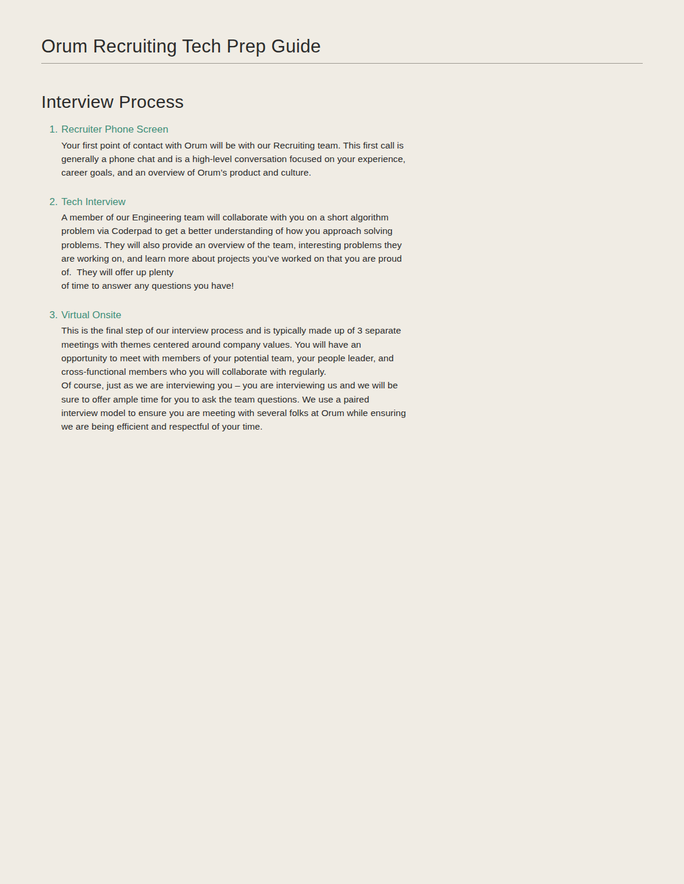Orum Recruiting Tech Prep Guide
Interview Process
Recruiter Phone Screen
Your first point of contact with Orum will be with our Recruiting team. This first call is generally a phone chat and is a high-level conversation focused on your experience, career goals, and an overview of Orum’s product and culture.
Tech Interview
A member of our Engineering team will collaborate with you on a short algorithm problem via Coderpad to get a better understanding of how you approach solving problems. They will also provide an overview of the team, interesting problems they are working on, and learn more about projects you’ve worked on that you are proud of. They will offer up plenty
of time to answer any questions you have!
Virtual Onsite
This is the final step of our interview process and is typically made up of 3 separate meetings with themes centered around company values. You will have an opportunity to meet with members of your potential team, your people leader, and cross-functional members who you will collaborate with regularly.
Of course, just as we are interviewing you – you are interviewing us and we will be sure to offer ample time for you to ask the team questions. We use a paired interview model to ensure you are meeting with several folks at Orum while ensuring we are being efficient and respectful of your time.